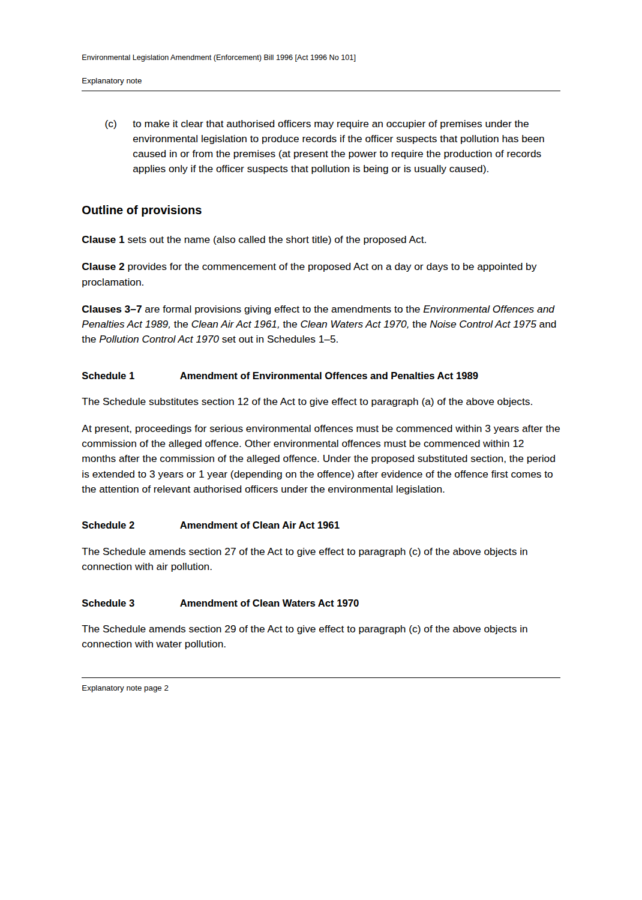Environmental Legislation Amendment (Enforcement) Bill 1996 [Act 1996 No 101]
Explanatory note
(c) to make it clear that authorised officers may require an occupier of premises under the environmental legislation to produce records if the officer suspects that pollution has been caused in or from the premises (at present the power to require the production of records applies only if the officer suspects that pollution is being or is usually caused).
Outline of provisions
Clause 1 sets out the name (also called the short title) of the proposed Act.
Clause 2 provides for the commencement of the proposed Act on a day or days to be appointed by proclamation.
Clauses 3–7 are formal provisions giving effect to the amendments to the Environmental Offences and Penalties Act 1989, the Clean Air Act 1961, the Clean Waters Act 1970, the Noise Control Act 1975 and the Pollution Control Act 1970 set out in Schedules 1–5.
Schedule 1 Amendment of Environmental Offences and Penalties Act 1989
The Schedule substitutes section 12 of the Act to give effect to paragraph (a) of the above objects.
At present, proceedings for serious environmental offences must be commenced within 3 years after the commission of the alleged offence. Other environmental offences must be commenced within 12 months after the commission of the alleged offence. Under the proposed substituted section, the period is extended to 3 years or 1 year (depending on the offence) after evidence of the offence first comes to the attention of relevant authorised officers under the environmental legislation.
Schedule 2 Amendment of Clean Air Act 1961
The Schedule amends section 27 of the Act to give effect to paragraph (c) of the above objects in connection with air pollution.
Schedule 3 Amendment of Clean Waters Act 1970
The Schedule amends section 29 of the Act to give effect to paragraph (c) of the above objects in connection with water pollution.
Explanatory note page 2